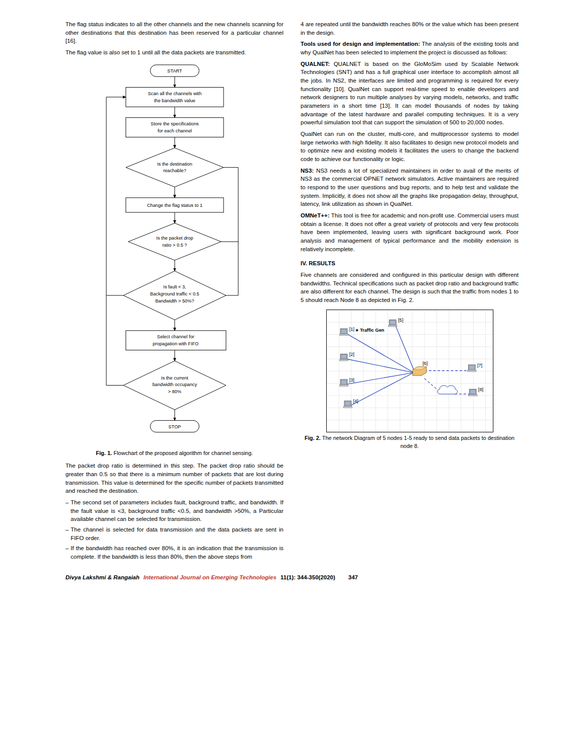The flag status indicates to all the other channels and the new channels scanning for other destinations that this destination has been reserved for a particular channel [16].
The flag value is also set to 1 until all the data packets are transmitted.
START Scan all the channels with the bandwidth value Store the specifications for each channel Is the destination reachable? Change the flag status to 1 Is the packet drop ratio > 0.5 ? Is fault < 3, Background traffic < 0.5 Bandwidth > 50%? Select channel for propagation with FIFO Is the current bandwidth occupancy > 80% STOP
Fig. 1. Flowchart of the proposed algorithm for channel sensing.
The packet drop ratio is determined in this step. The packet drop ratio should be greater than 0.5 so that there is a minimum number of packets that are lost during transmission. This value is determined for the specific number of packets transmitted and reached the destination.
The second set of parameters includes fault, background traffic, and bandwidth. If the fault value is <3, background traffic <0.5, and bandwidth >50%, a Particular available channel can be selected for transmission.
The channel is selected for data transmission and the data packets are sent in FIFO order.
If the bandwidth has reached over 80%, it is an indication that the transmission is complete. If the bandwidth is less than 80%, then the above steps from
4 are repeated until the bandwidth reaches 80% or the value which has been present in the design.
Tools used for design and implementation: The analysis of the existing tools and why QualNet has been selected to implement the project is discussed as follows:
QUALNET: QUALNET is based on the GloMoSim used by Scalable Network Technologies (SNT) and has a full graphical user interface to accomplish almost all the jobs. In NS2, the interfaces are limited and programming is required for every functionality [10]. QualNet can support real-time speed to enable developers and network designers to run multiple analyses by varying models, networks, and traffic parameters in a short time [13]. It can model thousands of nodes by taking advantage of the latest hardware and parallel computing techniques. It is a very powerful simulation tool that can support the simulation of 500 to 20,000 nodes.
QualNet can run on the cluster, multi-core, and multiprocessor systems to model large networks with high fidelity. It also facilitates to design new protocol models and to optimize new and existing models it facilitates the users to change the backend code to achieve our functionality or logic.
NS3: NS3 needs a lot of specialized maintainers in order to avail of the merits of NS3 as the commercial OPNET network simulators. Active maintainers are required to respond to the user questions and bug reports, and to help test and validate the system. Implicitly, it does not show all the graphs like propagation delay, throughput, latency, link utilization as shown in QualNet.
OMNeT++: This tool is free for academic and non-profit use. Commercial users must obtain a license. It does not offer a great variety of protocols and very few protocols have been implemented, leaving users with significant background work. Poor analysis and management of typical performance and the mobility extension is relatively incomplete.
IV. RESULTS
Five channels are considered and configured in this particular design with different bandwidths. Technical specifications such as packet drop ratio and background traffic are also different for each channel. The design is such that the traffic from nodes 1 to 5 should reach Node 8 as depicted in Fig. 2.
[1] ★ Traffic Gen [2] [3] [4] [5] [6] [7] [8]
Fig. 2. The network Diagram of 5 nodes 1-5 ready to send data packets to destination node 8.
Divya Lakshmi & Rangaiah International Journal on Emerging Technologies 11(1): 344-350(2020) 347